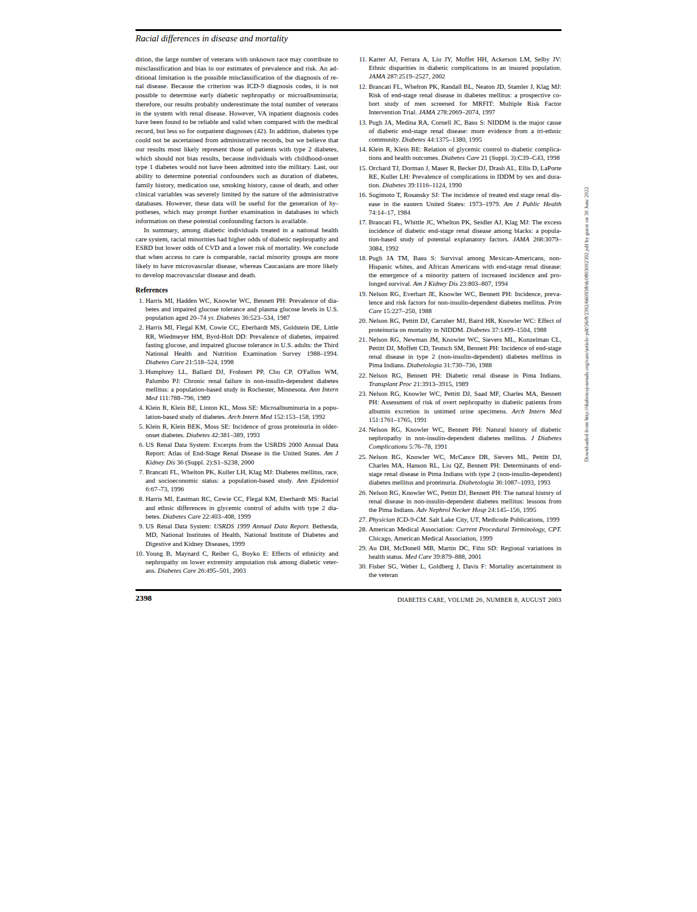Racial differences in disease and mortality
Downloaded from http://diabetesjournals.org/care/article-pdf/26/8/2392/660938/dc0803002392.pdf by guest on 30 June 2022
dition, the large number of veterans with unknown race may contribute to misclassification and bias in our estimates of prevalence and risk. An additional limitation is the possible misclassification of the diagnosis of renal disease. Because the criterion was ICD-9 diagnosis codes, it is not possible to determine early diabetic nephropathy or microalbuminuria; therefore, our results probably underestimate the total number of veterans in the system with renal disease. However, VA inpatient diagnosis codes have been found to be reliable and valid when compared with the medical record, but less so for outpatient diagnoses (42). In addition, diabetes type could not be ascertained from administrative records, but we believe that our results most likely represent those of patients with type 2 diabetes, which should not bias results, because individuals with childhood-onset type 1 diabetes would not have been admitted into the military. Last, our ability to determine potential confounders such as duration of diabetes, family history, medication use, smoking history, cause of death, and other clinical variables was severely limited by the nature of the administrative databases. However, these data will be useful for the generation of hypotheses, which may prompt further examination in databases in which information on these potential confounding factors is available.
In summary, among diabetic individuals treated in a national health care system, racial minorities had higher odds of diabetic nephropathy and ESRD but lower odds of CVD and a lower risk of mortality. We conclude that when access to care is comparable, racial minority groups are more likely to have microvascular disease, whereas Caucasians are more likely to develop macrovascular disease and death.
References
Harris MI, Hadden WC, Knowler WC, Bennett PH: Prevalence of diabetes and impaired glucose tolerance and plasma glucose levels in U.S. population aged 20–74 yr. Diabetes 36:523–534, 1987
Harris MI, Flegal KM, Cowie CC, Eberhardt MS, Goldstein DE, Little RR, Wiedmeyer HM, Byrd-Holt DD: Prevalence of diabetes, impaired fasting glucose, and impaired glucose tolerance in U.S. adults: the Third National Health and Nutrition Examination Survey 1988–1994. Diabetes Care 21:518–524, 1998
Humphrey LL, Ballard DJ, Frohnert PP, Chu CP, O'Fallon WM, Palumbo PJ: Chronic renal failure in non-insulin-dependent diabetes mellitus: a population-based study in Rochester, Minnesota. Ann Intern Med 111:788–796, 1989
Klein R, Klein BE, Linton KL, Moss SE: Microalbuminuria in a population-based study of diabetes. Arch Intern Med 152:153–158, 1992
Klein R, Klein BEK, Moss SE: Incidence of gross proteinuria in older-onset diabetes. Diabetes 42:381–389, 1993
US Renal Data System: Excerpts from the USRDS 2000 Annual Data Report: Atlas of End-Stage Renal Disease in the United States. Am J Kidney Dis 36 (Suppl. 2):S1–S238, 2000
Brancati FL, Whelton PK, Kuller LH, Klag MJ: Diabetes mellitus, race, and socioeconomic status: a population-based study. Ann Epidemiol 6:67–73, 1996
Harris MI, Eastman RC, Cowie CC, Flegal KM, Eberhardt MS: Racial and ethnic differences in glycemic control of adults with type 2 diabetes. Diabetes Care 22:403–408, 1999
US Renal Data System: USRDS 1999 Annual Data Report. Bethesda, MD, National Institutes of Health, National Institute of Diabetes and Digestive and Kidney Diseases, 1999
Young B, Maynard C, Reiber G, Boyko E: Effects of ethnicity and nephropathy on lower extremity amputation risk among diabetic veterans. Diabetes Care 26:495–501, 2003
Karter AJ, Ferrara A, Liu JY, Moffet HH, Ackerson LM, Selby JV: Ethnic disparities in diabetic complications in an insured population. JAMA 287:2519–2527, 2002
Brancati FL, Whelton PK, Randall BL, Neaton JD, Stamler J, Klag MJ: Risk of end-stage renal disease in diabetes mellitus: a prospective cohort study of men screened for MRFIT: Multiple Risk Factor Intervention Trial. JAMA 278:2069–2074, 1997
Pugh JA, Medina RA, Cornell JC, Basu S: NIDDM is the major cause of diabetic end-stage renal disease: more evidence from a tri-ethnic community. Diabetes 44:1375–1380, 1995
Klein R, Klein BE: Relation of glycemic control to diabetic complications and health outcomes. Diabetes Care 21 (Suppl. 3):C39–C43, 1998
Orchard TJ, Dorman J, Maser R, Becker DJ, Drash AL, Ellis D, LaPorte RE, Kuller LH: Prevalence of complications in IDDM by sex and duration. Diabetes 39:1116–1124, 1990
Sugimoto T, Rosansky SJ: The incidence of treated end stage renal disease in the eastern United States: 1973–1979. Am J Public Health 74:14–17, 1984
Brancati FL, Whittle JC, Whelton PK, Seidler AJ, Klag MJ: The excess incidence of diabetic end-stage renal disease among blacks: a population-based study of potential explanatory factors. JAMA 268:3079–3084, 1992
Pugh JA TM, Basu S: Survival among Mexican-Americans, non-Hispanic whites, and African Americans with end-stage renal disease: the emergence of a minority pattern of increased incidence and prolonged survival. Am J Kidney Dis 23:803–807, 1994
Nelson RG, Everhart JE, Knowler WC, Bennett PH: Incidence, prevalence and risk factors for non-insulin-dependent diabetes mellitus. Prim Care 15:227–250, 1988
Nelson RG, Pettitt DJ, Carraher MJ, Baird HR, Knowler WC: Effect of proteinuria on mortality in NIDDM. Diabetes 37:1499–1504, 1988
Nelson RG, Newman JM, Knowler WC, Sievers ML, Kunzelman CL, Pettitt DJ, Moffett CD, Teutsch SM, Bennett PH: Incidence of end-stage renal disease in type 2 (non-insulin-dependent) diabetes mellitus in Pima Indians. Diabetologia 31:730–736, 1988
Nelson RG, Bennett PH: Diabetic renal disease in Pima Indians. Transplant Proc 21:3913–3915, 1989
Nelson RG, Knowler WC, Pettitt DJ, Saad MF, Charles MA, Bennett PH: Assessment of risk of overt nephropathy in diabetic patients from albumin excretion in untimed urine specimens. Arch Intern Med 151:1761–1765, 1991
Nelson RG, Knowler WC, Bennett PH: Natural history of diabetic nephropathy in non-insulin-dependent diabetes mellitus. J Diabetes Complications 5:76–78, 1991
Nelson RG, Knowler WC, McCance DR, Sievers ML, Pettitt DJ, Charles MA, Hanson RL, Liu QZ, Bennett PH: Determinants of end-stage renal disease in Pima Indians with type 2 (non-insulin-dependent) diabetes mellitus and proteinuria. Diabetologia 36:1087–1093, 1993
Nelson RG, Knowler WC, Pettitt DJ, Bennett PH: The natural history of renal disease in non-insulin-dependent diabetes mellitus: lessons from the Pima Indians. Adv Nephrol Necker Hosp 24:145–156, 1995
Physician ICD-9-CM. Salt Lake City, UT, Medicode Publications, 1999
American Medical Association: Current Procedural Terminology, CPT. Chicago, American Medical Association, 1999
Au DH, McDonell MB, Martin DC, Fihn SD: Regional variations in health status. Med Care 39:879–888, 2001
Fisher SG, Weber L, Goldberg J, Davis F: Mortality ascertainment in the veteran
2398
DIABETES CARE, VOLUME 26, NUMBER 8, AUGUST 2003